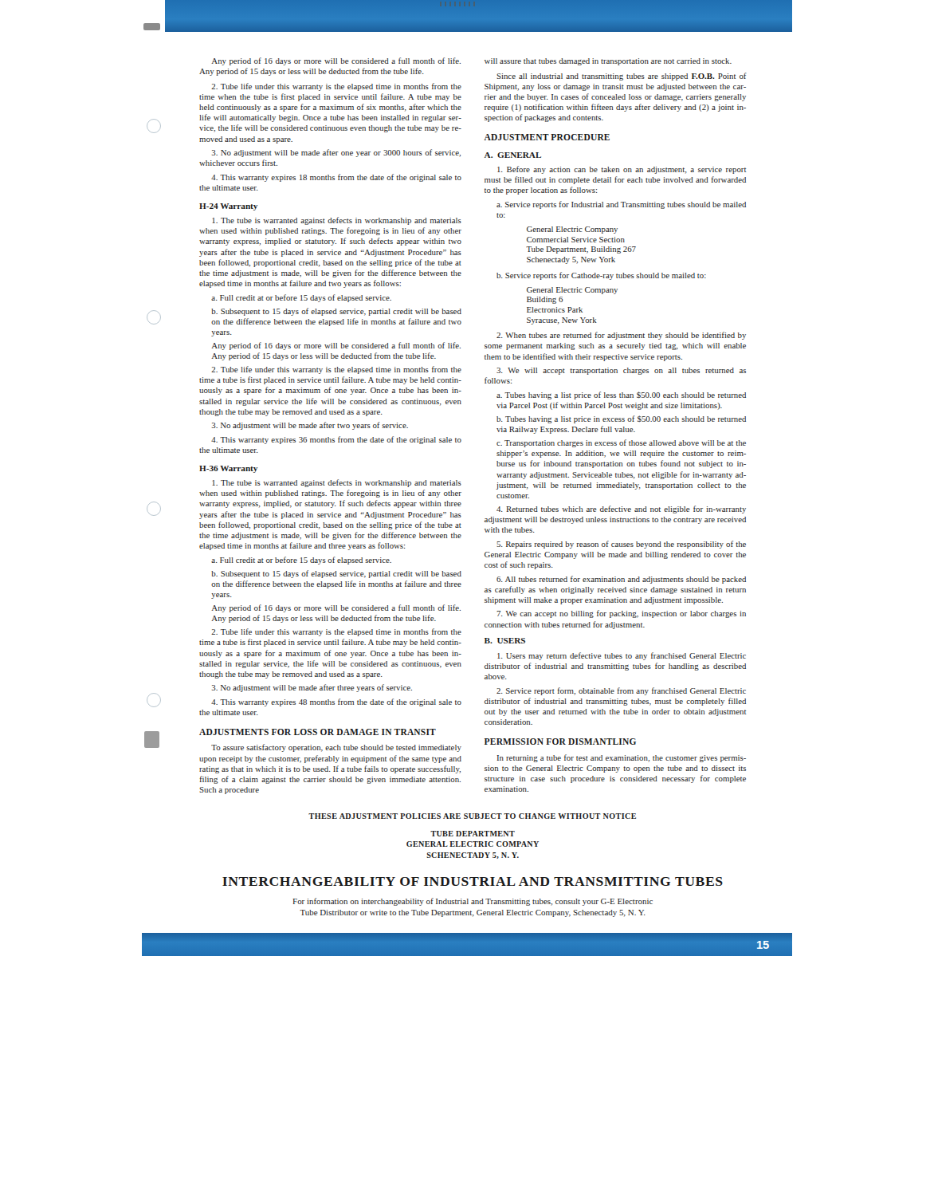Any period of 16 days or more will be considered a full month of life. Any period of 15 days or less will be deducted from the tube life.
2. Tube life under this warranty is the elapsed time in months from the time when the tube is first placed in service until failure. A tube may be held continuously as a spare for a maximum of six months, after which the life will automatically begin. Once a tube has been installed in regular service, the life will be considered continuous even though the tube may be removed and used as a spare.
3. No adjustment will be made after one year or 3000 hours of service, whichever occurs first.
4. This warranty expires 18 months from the date of the original sale to the ultimate user.
H-24 Warranty
1. The tube is warranted against defects in workmanship and materials when used within published ratings. The foregoing is in lieu of any other warranty express, implied or statutory. If such defects appear within two years after the tube is placed in service and “Adjustment Procedure” has been followed, proportional credit, based on the selling price of the tube at the time adjustment is made, will be given for the difference between the elapsed time in months at failure and two years as follows:
a. Full credit at or before 15 days of elapsed service.
b. Subsequent to 15 days of elapsed service, partial credit will be based on the difference between the elapsed life in months at failure and two years.
Any period of 16 days or more will be considered a full month of life. Any period of 15 days or less will be deducted from the tube life.
2. Tube life under this warranty is the elapsed time in months from the time a tube is first placed in service until failure. A tube may be held continuously as a spare for a maximum of one year. Once a tube has been installed in regular service the life will be considered as continuous, even though the tube may be removed and used as a spare.
3. No adjustment will be made after two years of service.
4. This warranty expires 36 months from the date of the original sale to the ultimate user.
H-36 Warranty
1. The tube is warranted against defects in workmanship and materials when used within published ratings. The foregoing is in lieu of any other warranty express, implied, or statutory. If such defects appear within three years after the tube is placed in service and “Adjustment Procedure” has been followed, proportional credit, based on the selling price of the tube at the time adjustment is made, will be given for the difference between the elapsed time in months at failure and three years as follows:
a. Full credit at or before 15 days of elapsed service.
b. Subsequent to 15 days of elapsed service, partial credit will be based on the difference between the elapsed life in months at failure and three years.
Any period of 16 days or more will be considered a full month of life. Any period of 15 days or less will be deducted from the tube life.
2. Tube life under this warranty is the elapsed time in months from the time a tube is first placed in service until failure. A tube may be held continuously as a spare for a maximum of one year. Once a tube has been installed in regular service, the life will be considered as continuous, even though the tube may be removed and used as a spare.
3. No adjustment will be made after three years of service.
4. This warranty expires 48 months from the date of the original sale to the ultimate user.
ADJUSTMENTS FOR LOSS OR DAMAGE IN TRANSIT
To assure satisfactory operation, each tube should be tested immediately upon receipt by the customer, preferably in equipment of the same type and rating as that in which it is to be used. If a tube fails to operate successfully, filing of a claim against the carrier should be given immediate attention. Such a procedure
will assure that tubes damaged in transportation are not carried in stock.
Since all industrial and transmitting tubes are shipped F.O.B. Point of Shipment, any loss or damage in transit must be adjusted between the carrier and the buyer. In cases of concealed loss or damage, carriers generally require (1) notification within fifteen days after delivery and (2) a joint inspection of packages and contents.
ADJUSTMENT PROCEDURE
A. GENERAL
1. Before any action can be taken on an adjustment, a service report must be filled out in complete detail for each tube involved and forwarded to the proper location as follows:
a. Service reports for Industrial and Transmitting tubes should be mailed to:
General Electric Company
Commercial Service Section
Tube Department, Building 267
Schenectady 5, New York
b. Service reports for Cathode-ray tubes should be mailed to:
General Electric Company
Building 6
Electronics Park
Syracuse, New York
2. When tubes are returned for adjustment they should be identified by some permanent marking such as a securely tied tag, which will enable them to be identified with their respective service reports.
3. We will accept transportation charges on all tubes returned as follows:
a. Tubes having a list price of less than $50.00 each should be returned via Parcel Post (if within Parcel Post weight and size limitations).
b. Tubes having a list price in excess of $50.00 each should be returned via Railway Express. Declare full value.
c. Transportation charges in excess of those allowed above will be at the shipper’s expense. In addition, we will require the customer to reimburse us for inbound transportation on tubes found not subject to in-warranty adjustment. Serviceable tubes, not eligible for in-warranty adjustment, will be returned immediately, transportation collect to the customer.
4. Returned tubes which are defective and not eligible for in-warranty adjustment will be destroyed unless instructions to the contrary are received with the tubes.
5. Repairs required by reason of causes beyond the responsibility of the General Electric Company will be made and billing rendered to cover the cost of such repairs.
6. All tubes returned for examination and adjustments should be packed as carefully as when originally received since damage sustained in return shipment will make a proper examination and adjustment impossible.
7. We can accept no billing for packing, inspection or labor charges in connection with tubes returned for adjustment.
B. USERS
1. Users may return defective tubes to any franchised General Electric distributor of industrial and transmitting tubes for handling as described above.
2. Service report form, obtainable from any franchised General Electric distributor of industrial and transmitting tubes, must be completely filled out by the user and returned with the tube in order to obtain adjustment consideration.
PERMISSION FOR DISMANTLING
In returning a tube for test and examination, the customer gives permission to the General Electric Company to open the tube and to dissect its structure in case such procedure is considered necessary for complete examination.
THESE ADJUSTMENT POLICIES ARE SUBJECT TO CHANGE WITHOUT NOTICE
TUBE DEPARTMENT
GENERAL ELECTRIC COMPANY
SCHENECTADY 5, N. Y.
INTERCHANGEABILITY OF INDUSTRIAL AND TRANSMITTING TUBES
For information on interchangeability of Industrial and Transmitting tubes, consult your G-E Electronic
Tube Distributor or write to the Tube Department, General Electric Company, Schenectady 5, N. Y.
15